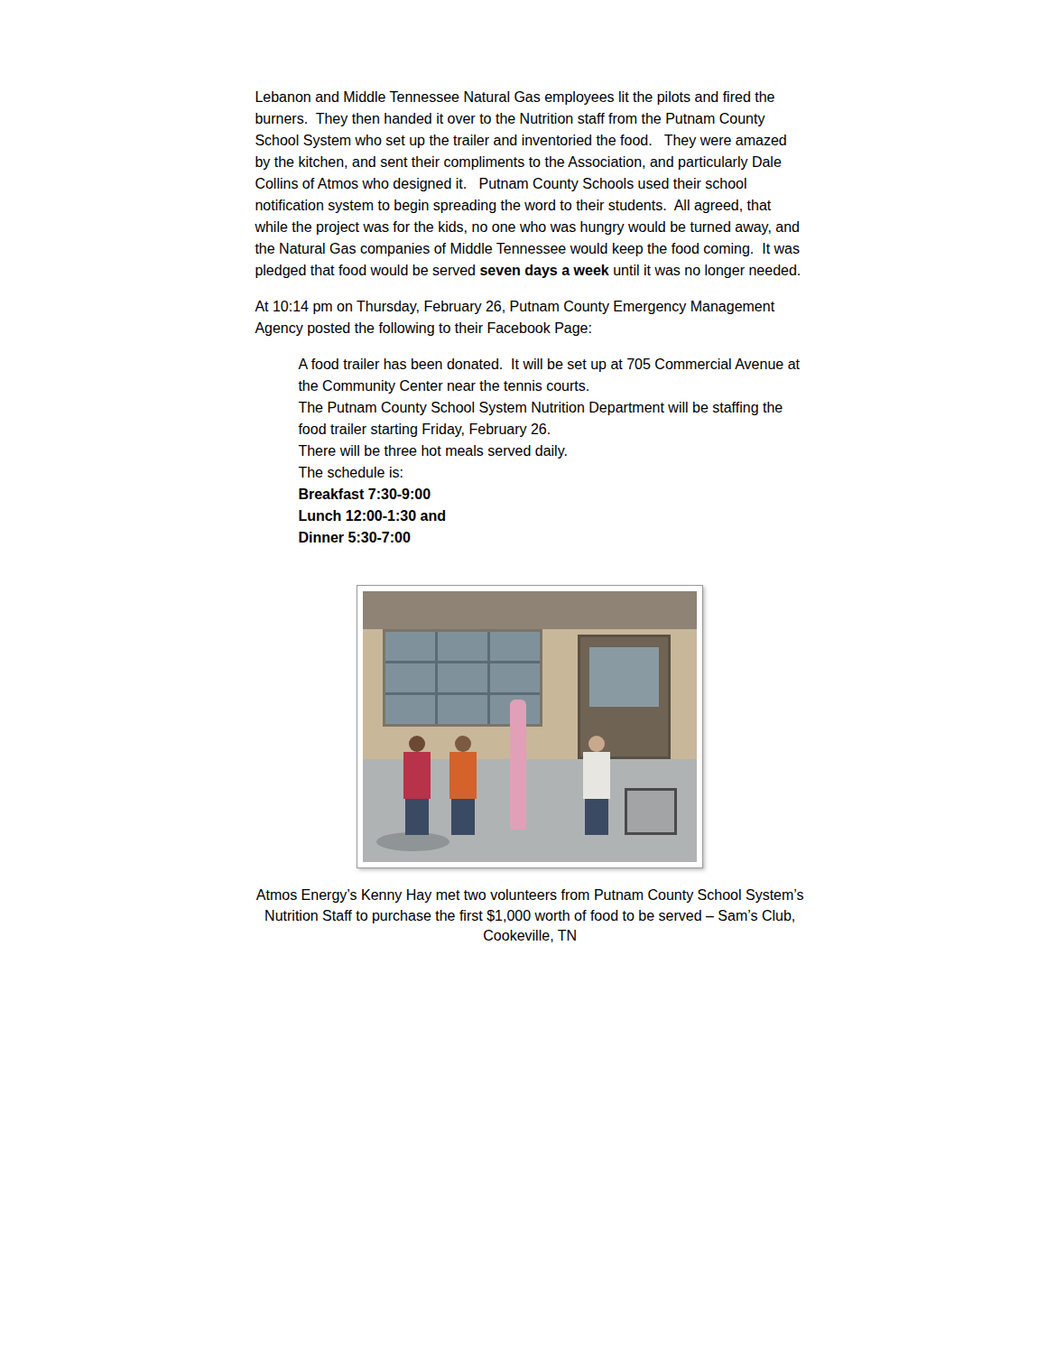Lebanon and Middle Tennessee Natural Gas employees lit the pilots and fired the burners. They then handed it over to the Nutrition staff from the Putnam County School System who set up the trailer and inventoried the food. They were amazed by the kitchen, and sent their compliments to the Association, and particularly Dale Collins of Atmos who designed it. Putnam County Schools used their school notification system to begin spreading the word to their students. All agreed, that while the project was for the kids, no one who was hungry would be turned away, and the Natural Gas companies of Middle Tennessee would keep the food coming. It was pledged that food would be served seven days a week until it was no longer needed.
At 10:14 pm on Thursday, February 26, Putnam County Emergency Management Agency posted the following to their Facebook Page:
A food trailer has been donated. It will be set up at 705 Commercial Avenue at the Community Center near the tennis courts.
The Putnam County School System Nutrition Department will be staffing the food trailer starting Friday, February 26.
There will be three hot meals served daily.
The schedule is:
Breakfast 7:30-9:00
Lunch 12:00-1:30 and
Dinner 5:30-7:00
Atmos Energy’s Kenny Hay met two volunteers from Putnam County School System’s Nutrition Staff to purchase the first $1,000 worth of food to be served – Sam’s Club, Cookeville, TN